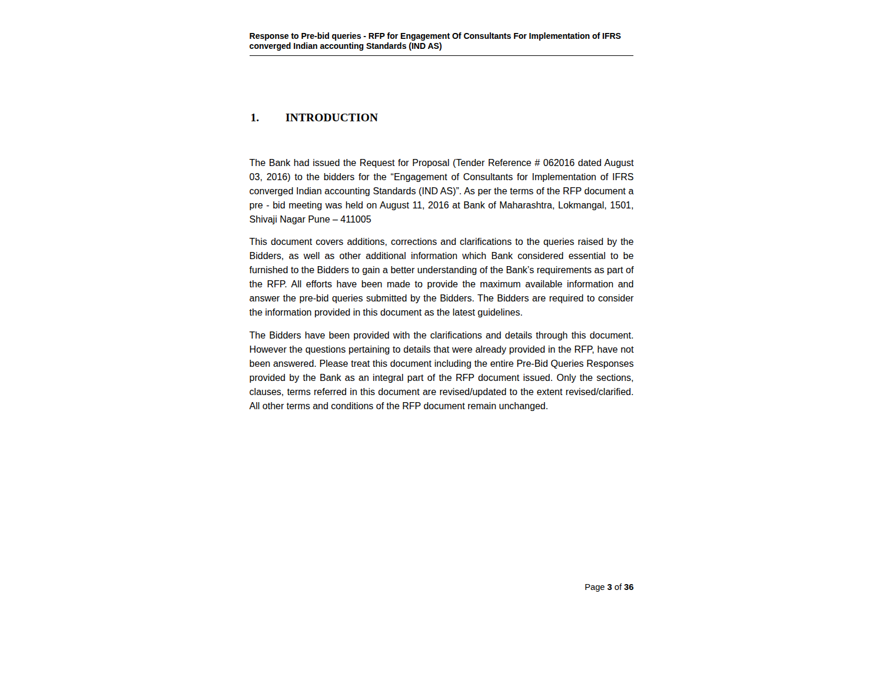Response to Pre-bid queries - RFP for Engagement Of Consultants For Implementation of IFRS converged Indian accounting Standards (IND AS)
1. INTRODUCTION
The Bank had issued the Request for Proposal (Tender Reference # 062016 dated August 03, 2016) to the bidders for the “Engagement of Consultants for Implementation of IFRS converged Indian accounting Standards (IND AS)”. As per the terms of the RFP document a pre - bid meeting was held on August 11, 2016 at Bank of Maharashtra, Lokmangal, 1501, Shivaji Nagar Pune – 411005
This document covers additions, corrections and clarifications to the queries raised by the Bidders, as well as other additional information which Bank considered essential to be furnished to the Bidders to gain a better understanding of the Bank’s requirements as part of the RFP. All efforts have been made to provide the maximum available information and answer the pre-bid queries submitted by the Bidders. The Bidders are required to consider the information provided in this document as the latest guidelines.
The Bidders have been provided with the clarifications and details through this document. However the questions pertaining to details that were already provided in the RFP, have not been answered. Please treat this document including the entire Pre-Bid Queries Responses provided by the Bank as an integral part of the RFP document issued. Only the sections, clauses, terms referred in this document are revised/updated to the extent revised/clarified. All other terms and conditions of the RFP document remain unchanged.
Page 3 of 36